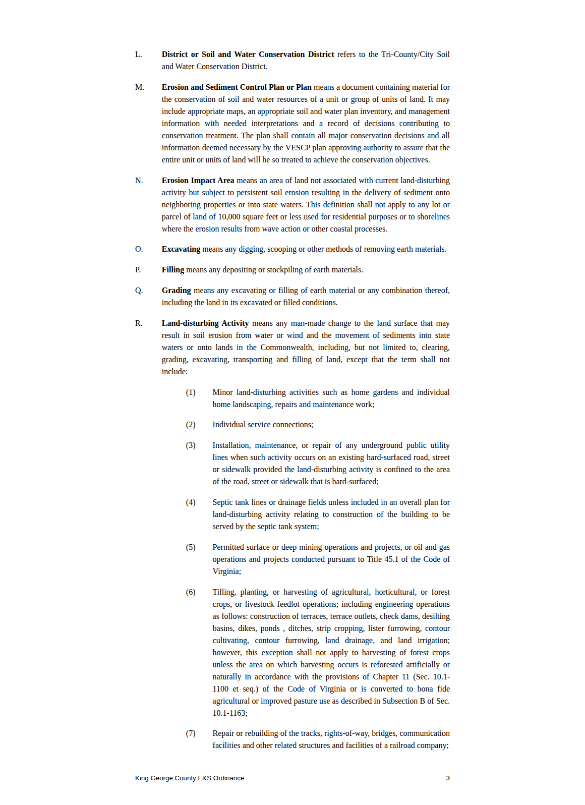L.
District or Soil and Water Conservation District refers to the Tri-County/City Soil and Water Conservation District.
M.
Erosion and Sediment Control Plan or Plan means a document containing material for the conservation of soil and water resources of a unit or group of units of land. It may include appropriate maps, an appropriate soil and water plan inventory, and management information with needed interpretations and a record of decisions contributing to conservation treatment. The plan shall contain all major conservation decisions and all information deemed necessary by the VESCP plan approving authority to assure that the entire unit or units of land will be so treated to achieve the conservation objectives.
N.
Erosion Impact Area means an area of land not associated with current land-disturbing activity but subject to persistent soil erosion resulting in the delivery of sediment onto neighboring properties or into state waters. This definition shall not apply to any lot or parcel of land of 10,000 square feet or less used for residential purposes or to shorelines where the erosion results from wave action or other coastal processes.
O.
Excavating means any digging, scooping or other methods of removing earth materials.
P.
Filling means any depositing or stockpiling of earth materials.
Q.
Grading means any excavating or filling of earth material or any combination thereof, including the land in its excavated or filled conditions.
R.
Land-disturbing Activity means any man-made change to the land surface that may result in soil erosion from water or wind and the movement of sediments into state waters or onto lands in the Commonwealth, including, but not limited to, clearing, grading, excavating, transporting and filling of land, except that the term shall not include:
(1)
Minor land-disturbing activities such as home gardens and individual home landscaping, repairs and maintenance work;
(2)
Individual service connections;
(3)
Installation, maintenance, or repair of any underground public utility lines when such activity occurs on an existing hard-surfaced road, street or sidewalk provided the land-disturbing activity is confined to the area of the road, street or sidewalk that is hard-surfaced;
(4)
Septic tank lines or drainage fields unless included in an overall plan for land-disturbing activity relating to construction of the building to be served by the septic tank system;
(5)
Permitted surface or deep mining operations and projects, or oil and gas operations and projects conducted pursuant to Title 45.1 of the Code of Virginia;
(6)
Tilling, planting, or harvesting of agricultural, horticultural, or forest crops, or livestock feedlot operations; including engineering operations as follows: construction of terraces, terrace outlets, check dams, desilting basins, dikes, ponds , ditches, strip cropping, lister furrowing, contour cultivating, contour furrowing, land drainage, and land irrigation; however, this exception shall not apply to harvesting of forest crops unless the area on which harvesting occurs is reforested artificially or naturally in accordance with the provisions of Chapter 11 (Sec. 10.1-1100 et seq.) of the Code of Virginia or is converted to bona fide agricultural or improved pasture use as described in Subsection B of Sec. 10.1-1163;
(7)
Repair or rebuilding of the tracks, rights-of-way, bridges, communication facilities and other related structures and facilities of a railroad company;
King George County E&S Ordinance
3